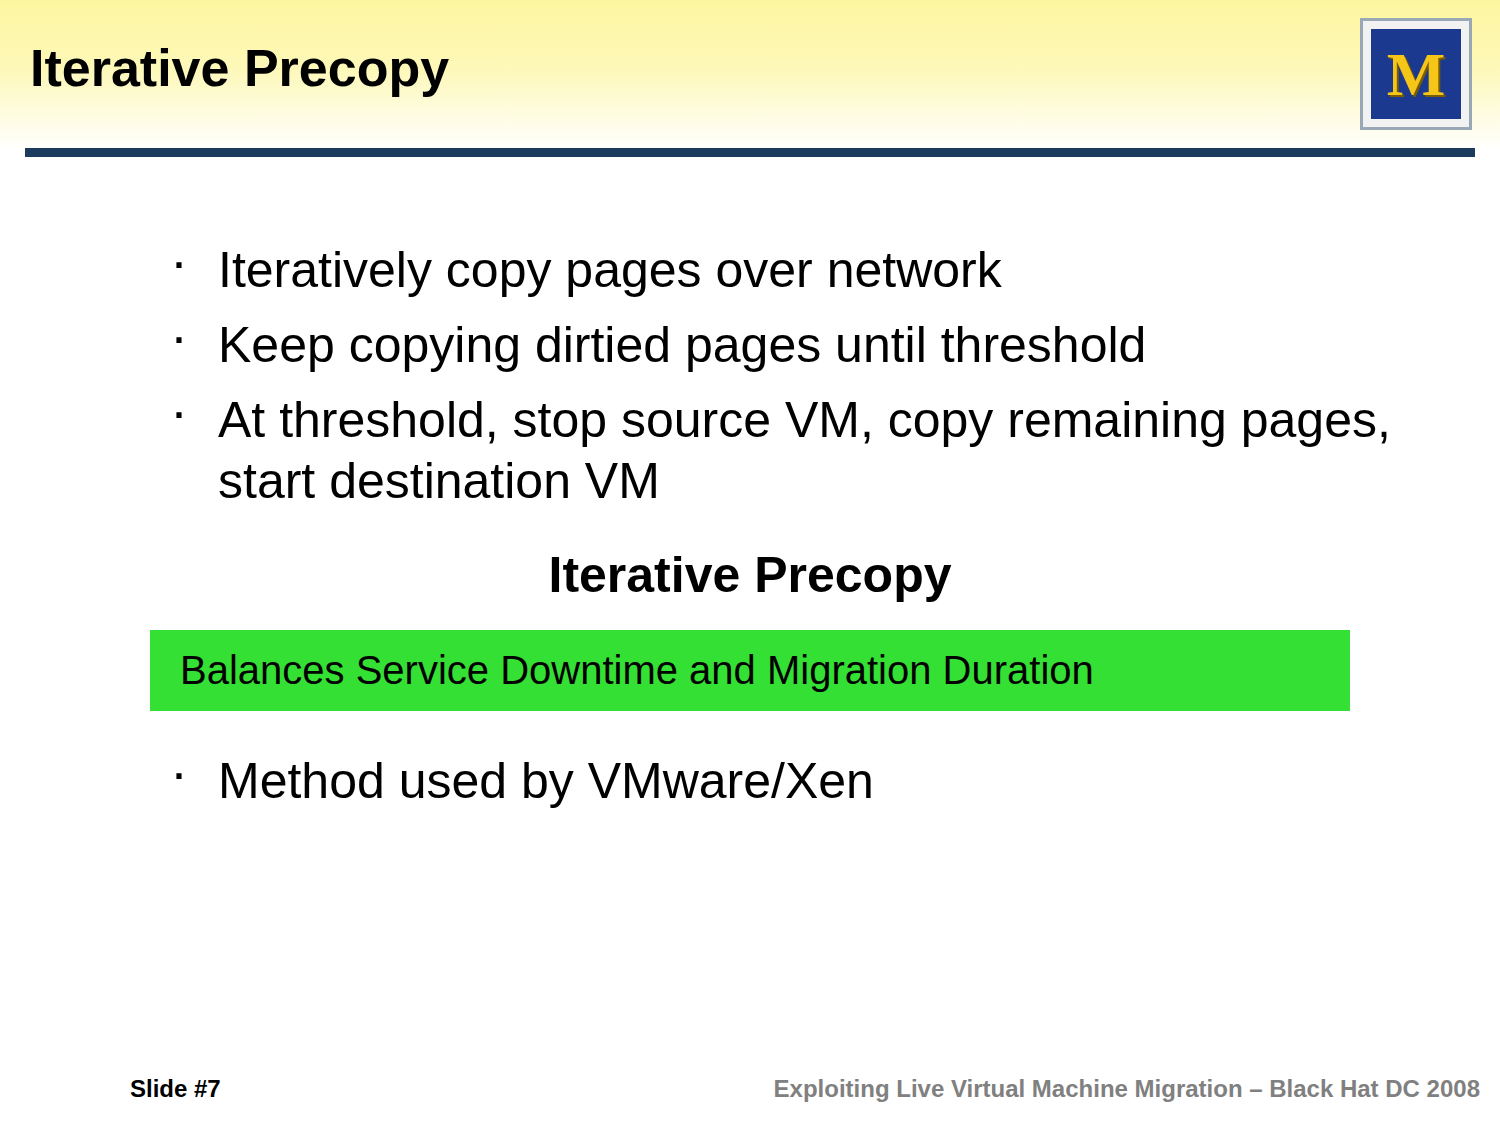Iterative Precopy
M
Iteratively copy pages over network
Keep copying dirtied pages until threshold
At threshold, stop source VM, copy remaining pages, start destination VM
Iterative Precopy
Balances Service Downtime and Migration Duration
Method used by VMware/Xen
Slide #7
Exploiting Live Virtual Machine Migration – Black Hat DC 2008